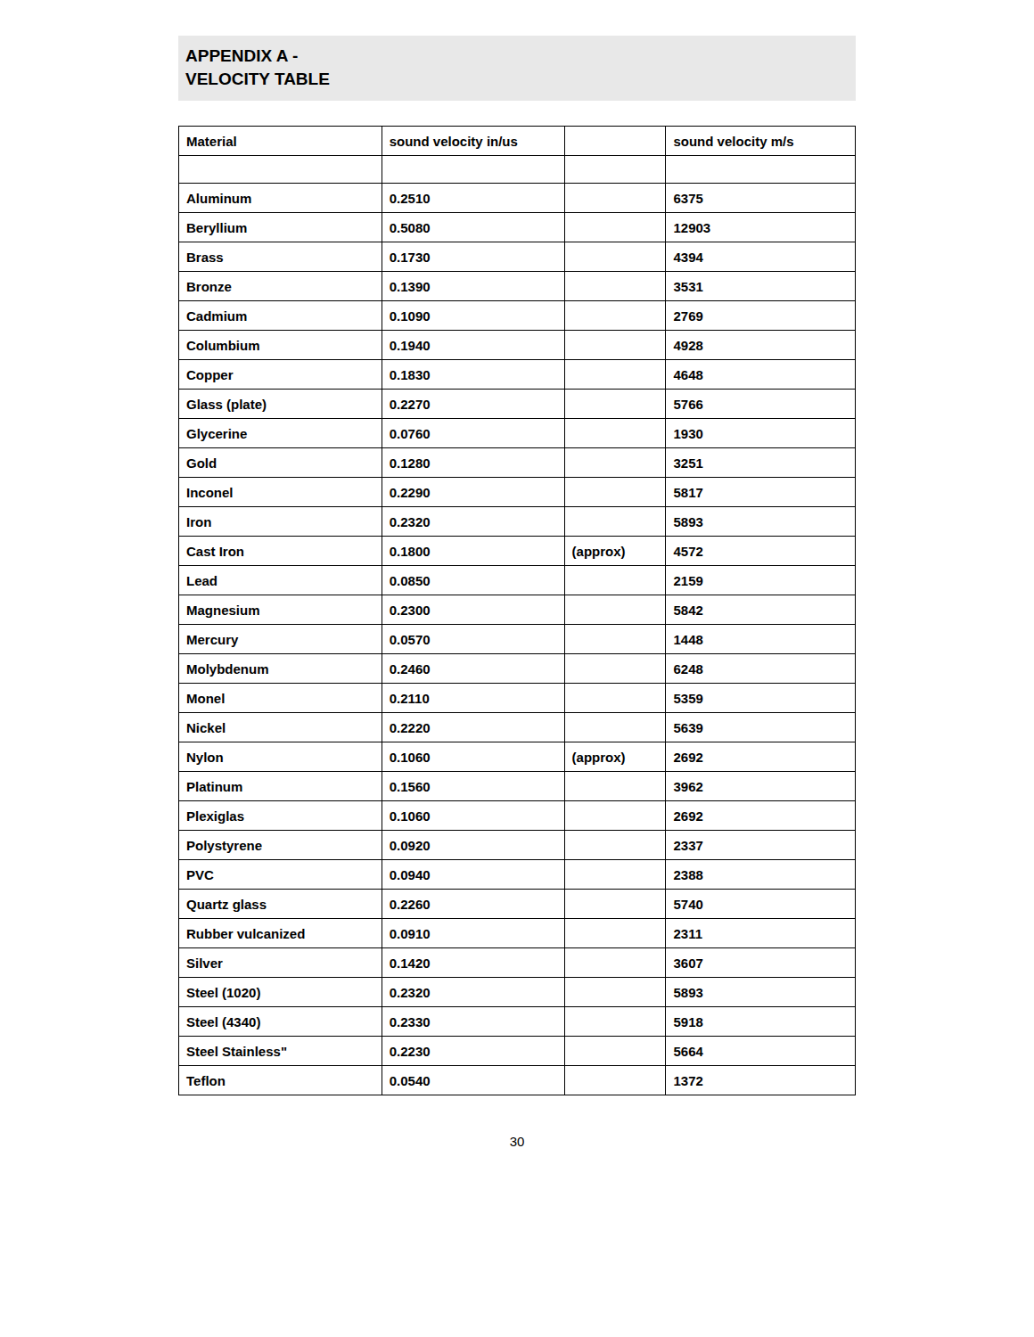APPENDIX A -
VELOCITY TABLE
| Material | sound velocity in/us | | sound velocity m/s |
| Aluminum | 0.2510 | | 6375 |
| Beryllium | 0.5080 | | 12903 |
| Brass | 0.1730 | | 4394 |
| Bronze | 0.1390 | | 3531 |
| Cadmium | 0.1090 | | 2769 |
| Columbium | 0.1940 | | 4928 |
| Copper | 0.1830 | | 4648 |
| Glass (plate) | 0.2270 | | 5766 |
| Glycerine | 0.0760 | | 1930 |
| Gold | 0.1280 | | 3251 |
| Inconel | 0.2290 | | 5817 |
| Iron | 0.2320 | | 5893 |
| Cast Iron | 0.1800 | (approx) | 4572 |
| Lead | 0.0850 | | 2159 |
| Magnesium | 0.2300 | | 5842 |
| Mercury | 0.0570 | | 1448 |
| Molybdenum | 0.2460 | | 6248 |
| Monel | 0.2110 | | 5359 |
| Nickel | 0.2220 | | 5639 |
| Nylon | 0.1060 | (approx) | 2692 |
| Platinum | 0.1560 | | 3962 |
| Plexiglas | 0.1060 | | 2692 |
| Polystyrene | 0.0920 | | 2337 |
| PVC | 0.0940 | | 2388 |
| Quartz glass | 0.2260 | | 5740 |
| Rubber vulcanized | 0.0910 | | 2311 |
| Silver | 0.1420 | | 3607 |
| Steel (1020) | 0.2320 | | 5893 |
| Steel (4340) | 0.2330 | | 5918 |
| Steel Stainless" | 0.2230 | | 5664 |
| Teflon | 0.0540 | | 1372 |
30